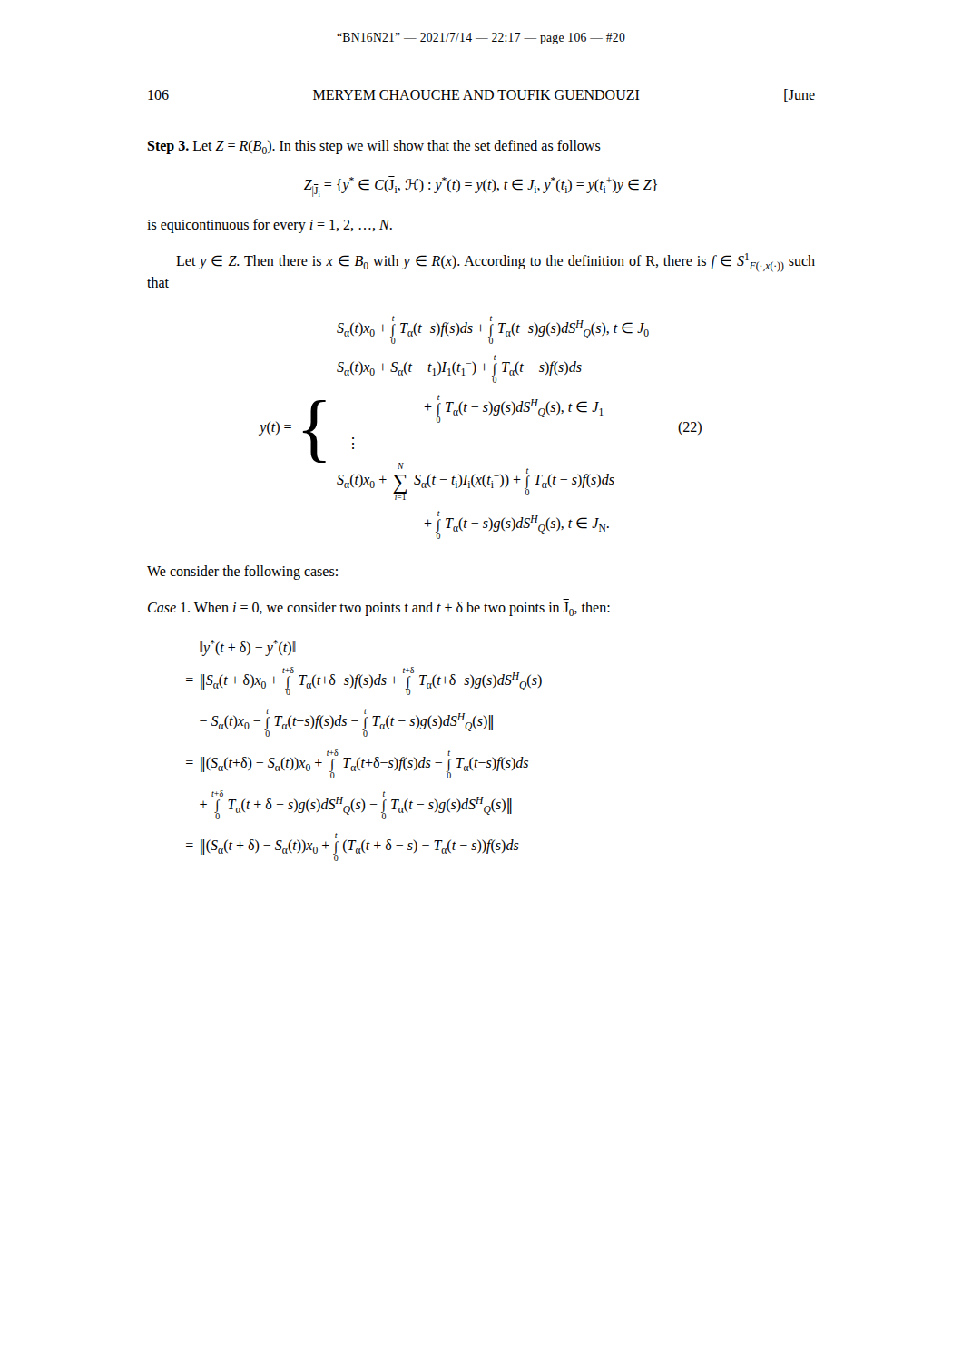“BN16N21” — 2021/7/14 — 22:17 — page 106 — #20
106 MERYEM CHAOUCHE AND TOUFIK GUENDOUZI [June
Step 3. Let Z = R(B0). In this step we will show that the set defined as follows
Z|Ji = {y* ∈ C(Ji, ℋ) : y*(t) = y(t), t ∈ Ji, y*(ti) = y(ti+)y ∈ Z}
is equicontinuous for every i = 1, 2, …, N.
Let y ∈ Z. Then there is x ∈ B0 with y ∈ R(x). According to the definition of R, there is f ∈ S1F(·,x(·)) such that
y(t) = {
Sα(t)x0 + t∫0 Tα(t−s)f(s)ds + t∫0 Tα(t−s)g(s)dSHQ(s), t ∈ J0
Sα(t)x0 + Sα(t − t1)I1(t1−) + t∫0 Tα(t − s)f(s)ds
+ t∫0 Tα(t − s)g(s)dSHQ(s), t ∈ J1
⋮
Sα(t)x0 + N∑i=1 Sα(t − ti)Ii(x(ti−)) + t∫0 Tα(t − s)f(s)ds
+ t∫0 Tα(t − s)g(s)dSHQ(s), t ∈ JN.
(22)
We consider the following cases:
Case 1. When i = 0, we consider two points t and t + δ be two points in J0, then:
‖y*(t + δ) − y*(t)‖
=
‖Sα(t + δ)x0 + t+δ∫0 Tα(t+δ−s)f(s)ds + t+δ∫0 Tα(t+δ−s)g(s)dSHQ(s)
− Sα(t)x0 − t∫0 Tα(t−s)f(s)ds − t∫0 Tα(t − s)g(s)dSHQ(s)‖
=
‖(Sα(t+δ) − Sα(t))x0 + t+δ∫0 Tα(t+δ−s)f(s)ds − t∫0 Tα(t−s)f(s)ds
+ t+δ∫0 Tα(t + δ − s)g(s)dSHQ(s) − t∫0 Tα(t − s)g(s)dSHQ(s)‖
=
‖(Sα(t + δ) − Sα(t))x0 + t∫0 (Tα(t + δ − s) − Tα(t − s))f(s)ds